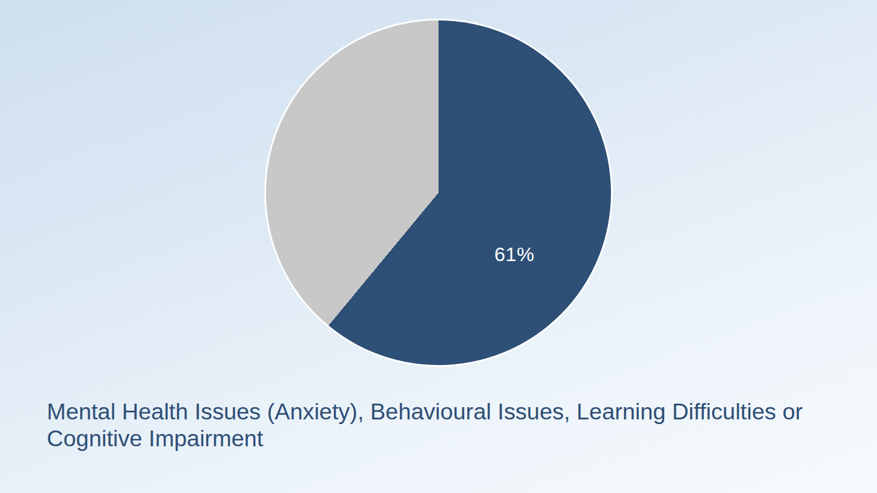61%
Mental Health Issues (Anxiety), Behavioural Issues, Learning Difficulties or Cognitive Impairment